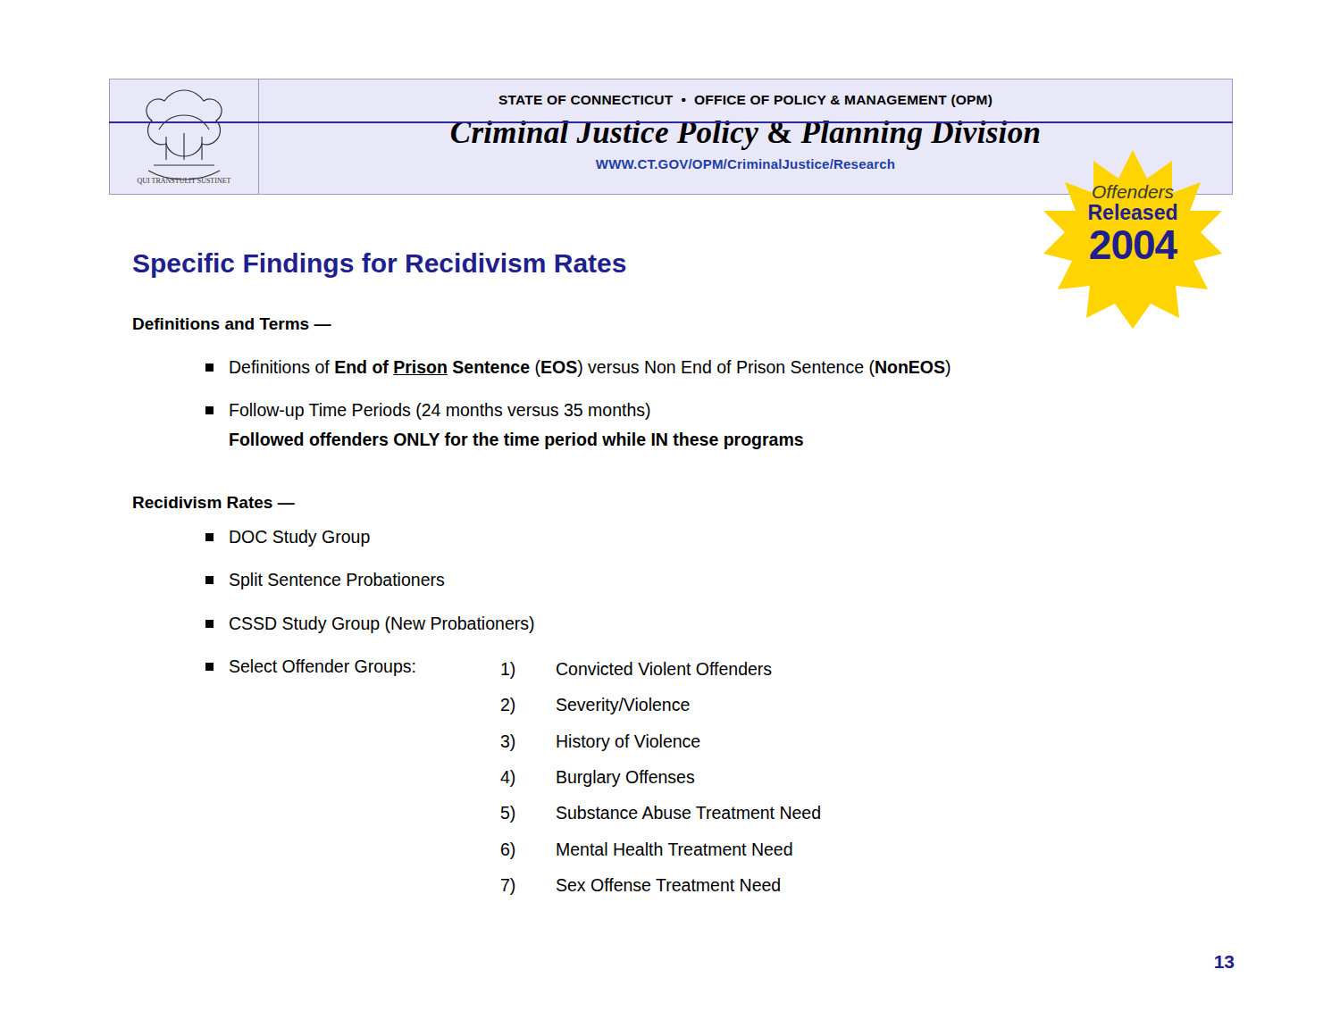STATE OF CONNECTICUT • OFFICE OF POLICY & MANAGEMENT (OPM)
Criminal Justice Policy & Planning Division
WWW.CT.GOV/OPM/CriminalJustice/Research
Offenders
Released
2004
Specific Findings for Recidivism Rates
Definitions and Terms —
Definitions of End of Prison Sentence (EOS) versus Non End of Prison Sentence (NonEOS)
Follow-up Time Periods (24 months versus 35 months) Followed offenders ONLY for the time period while IN these programs
Recidivism Rates —
DOC Study Group
Split Sentence Probationers
CSSD Study Group (New Probationers)
Select Offender Groups:
1) Convicted Violent Offenders
2) Severity/Violence
3) History of Violence
4) Burglary Offenses
5) Substance Abuse Treatment Need
6) Mental Health Treatment Need
7) Sex Offense Treatment Need
13